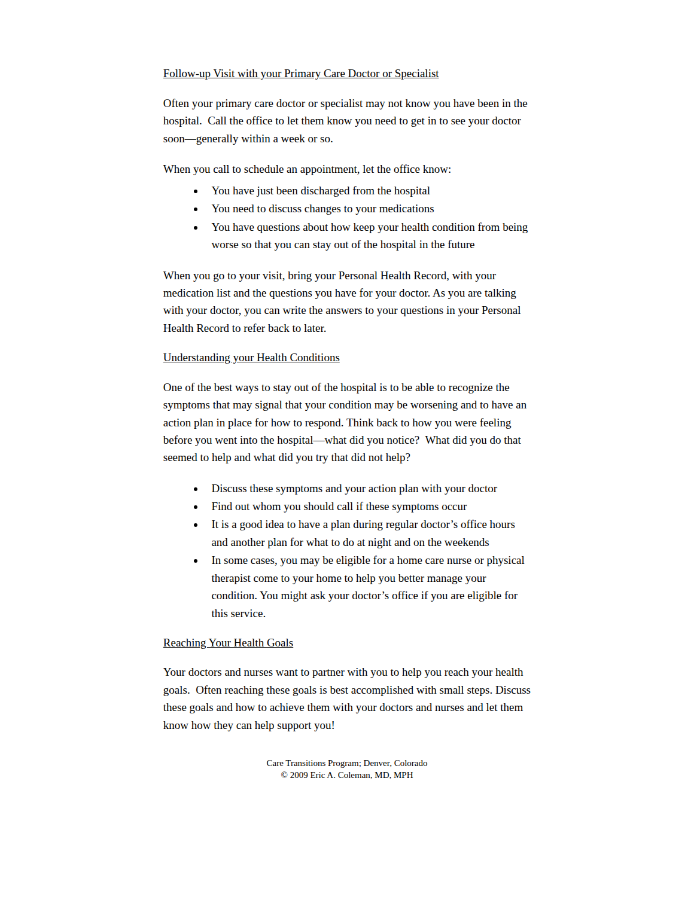Follow-up Visit with your Primary Care Doctor or Specialist
Often your primary care doctor or specialist may not know you have been in the hospital. Call the office to let them know you need to get in to see your doctor soon—generally within a week or so.
When you call to schedule an appointment, let the office know:
You have just been discharged from the hospital
You need to discuss changes to your medications
You have questions about how keep your health condition from being worse so that you can stay out of the hospital in the future
When you go to your visit, bring your Personal Health Record, with your medication list and the questions you have for your doctor. As you are talking with your doctor, you can write the answers to your questions in your Personal Health Record to refer back to later.
Understanding your Health Conditions
One of the best ways to stay out of the hospital is to be able to recognize the symptoms that may signal that your condition may be worsening and to have an action plan in place for how to respond. Think back to how you were feeling before you went into the hospital—what did you notice? What did you do that seemed to help and what did you try that did not help?
Discuss these symptoms and your action plan with your doctor
Find out whom you should call if these symptoms occur
It is a good idea to have a plan during regular doctor’s office hours and another plan for what to do at night and on the weekends
In some cases, you may be eligible for a home care nurse or physical therapist come to your home to help you better manage your condition. You might ask your doctor’s office if you are eligible for this service.
Reaching Your Health Goals
Your doctors and nurses want to partner with you to help you reach your health goals. Often reaching these goals is best accomplished with small steps. Discuss these goals and how to achieve them with your doctors and nurses and let them know how they can help support you!
Care Transitions Program; Denver, Colorado
© 2009 Eric A. Coleman, MD, MPH